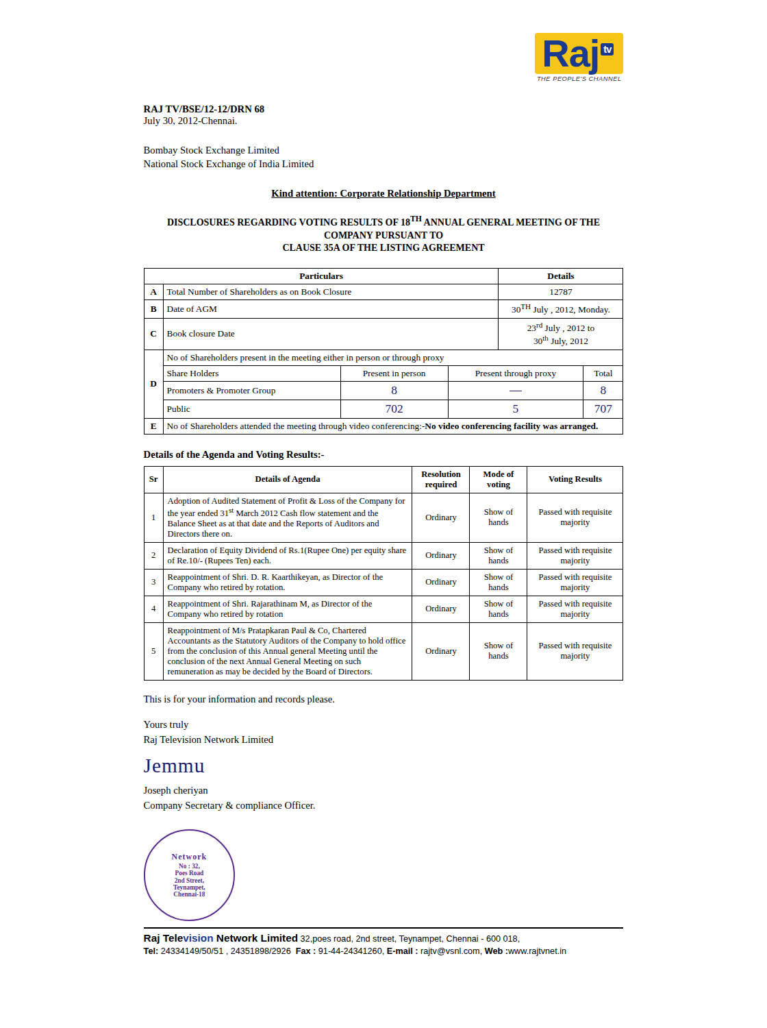Rajtv
THE PEOPLE'S CHANNEL
RAJ TV/BSE/12-12/DRN 68
July 30, 2012-Chennai.
Bombay Stock Exchange Limited
National Stock Exchange of India Limited
Kind attention: Corporate Relationship Department
DISCLOSURES REGARDING VOTING RESULTS OF 18TH ANNUAL GENERAL MEETING OF THE
COMPANY PURSUANT TO
CLAUSE 35A OF THE LISTING AGREEMENT
| Particulars | Details |
| --- | --- |
| A | Total Number of Shareholders as on Book Closure | 12787 |
| B | Date of AGM | 30 TH July , 2012, Monday. |
| C | Book closure Date | 23 rd July , 2012 to 30 th July, 2012 |
| D | / No of Shareholders present in the meeting either in person or through proxy / / Share Holders / Present in person / Present through proxy / Total / / Promoters & Promoter Group / 8 / / 8 / / Public / 702 / 5 / 707 / |
| E | No of Shareholders attended the meeting through video conferencing:- No video conferencing facility was arranged. |
Details of the Agenda and Voting Results:-
| Sr | Details of Agenda | Resolution required | Mode of voting | Voting Results |
| --- | --- | --- | --- | --- |
| 1 | Adoption of Audited Statement of Profit & Loss of the Company for the year ended 31 st March 2012 Cash flow statement and the Balance Sheet as at that date and the Reports of Auditors and Directors there on. | Ordinary | Show of hands | Passed with requisite majority |
| 2 | Declaration of Equity Dividend of Rs.1(Rupee One) per equity share of Re.10/- (Rupees Ten) each. | Ordinary | Show of hands | Passed with requisite majority |
| 3 | Reappointment of Shri. D. R. Kaarthikeyan, as Director of the Company who retired by rotation. | Ordinary | Show of hands | Passed with requisite majority |
| 4 | Reappointment of Shri. Rajarathinam M, as Director of the Company who retired by rotation | Ordinary | Show of hands | Passed with requisite majority |
| 5 | Reappointment of M/s Pratapkaran Paul & Co, Chartered Accountants as the Statutory Auditors of the Company to hold office from the conclusion of this Annual general Meeting until the conclusion of the next Annual General Meeting on such remuneration as may be decided by the Board of Directors. | Ordinary | Show of hands | Passed with requisite majority |
This is for your information and records please.
Yours truly
Raj Television Network Limited
Jemmu
Joseph cheriyan
Company Secretary & compliance Officer.
Network
No : 32,
Poes Road
2nd Street,
Teynampet,
Chennai-18
Raj Television Network Limited 32,poes road, 2nd street, Teynampet, Chennai - 600 018,
Tel: 24334149/50/51 , 24351898/2926 Fax : 91-44-24341260, E-mail : rajtv@vsnl.com, Web : www.rajtvnet.in